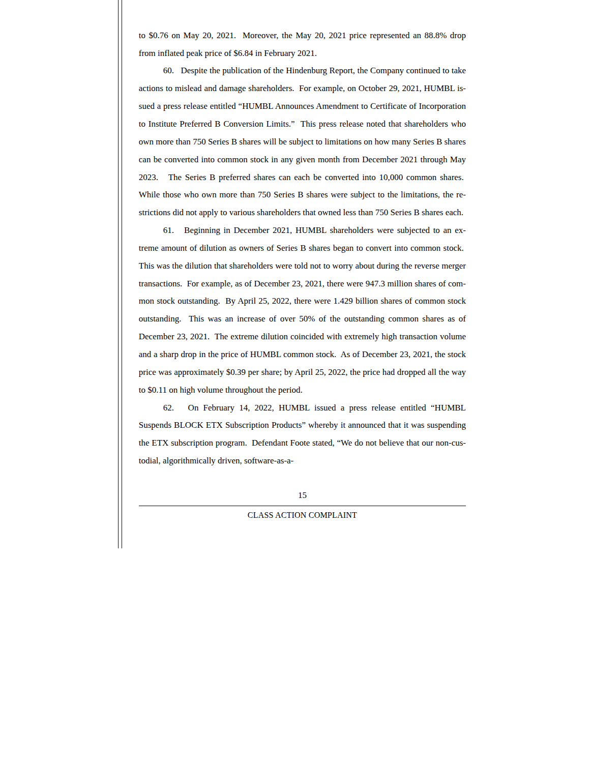to $0.76 on May 20, 2021. Moreover, the May 20, 2021 price represented an 88.8% drop from inflated peak price of $6.84 in February 2021.
60. Despite the publication of the Hindenburg Report, the Company continued to take actions to mislead and damage shareholders. For example, on October 29, 2021, HUMBL issued a press release entitled “HUMBL Announces Amendment to Certificate of Incorporation to Institute Preferred B Conversion Limits.” This press release noted that shareholders who own more than 750 Series B shares will be subject to limitations on how many Series B shares can be converted into common stock in any given month from December 2021 through May 2023. The Series B preferred shares can each be converted into 10,000 common shares. While those who own more than 750 Series B shares were subject to the limitations, the restrictions did not apply to various shareholders that owned less than 750 Series B shares each.
61. Beginning in December 2021, HUMBL shareholders were subjected to an extreme amount of dilution as owners of Series B shares began to convert into common stock. This was the dilution that shareholders were told not to worry about during the reverse merger transactions. For example, as of December 23, 2021, there were 947.3 million shares of common stock outstanding. By April 25, 2022, there were 1.429 billion shares of common stock outstanding. This was an increase of over 50% of the outstanding common shares as of December 23, 2021. The extreme dilution coincided with extremely high transaction volume and a sharp drop in the price of HUMBL common stock. As of December 23, 2021, the stock price was approximately $0.39 per share; by April 25, 2022, the price had dropped all the way to $0.11 on high volume throughout the period.
62. On February 14, 2022, HUMBL issued a press release entitled “HUMBL Suspends BLOCK ETX Subscription Products” whereby it announced that it was suspending the ETX subscription program. Defendant Foote stated, “We do not believe that our non-custodial, algorithmically driven, software-as-a-
15
CLASS ACTION COMPLAINT